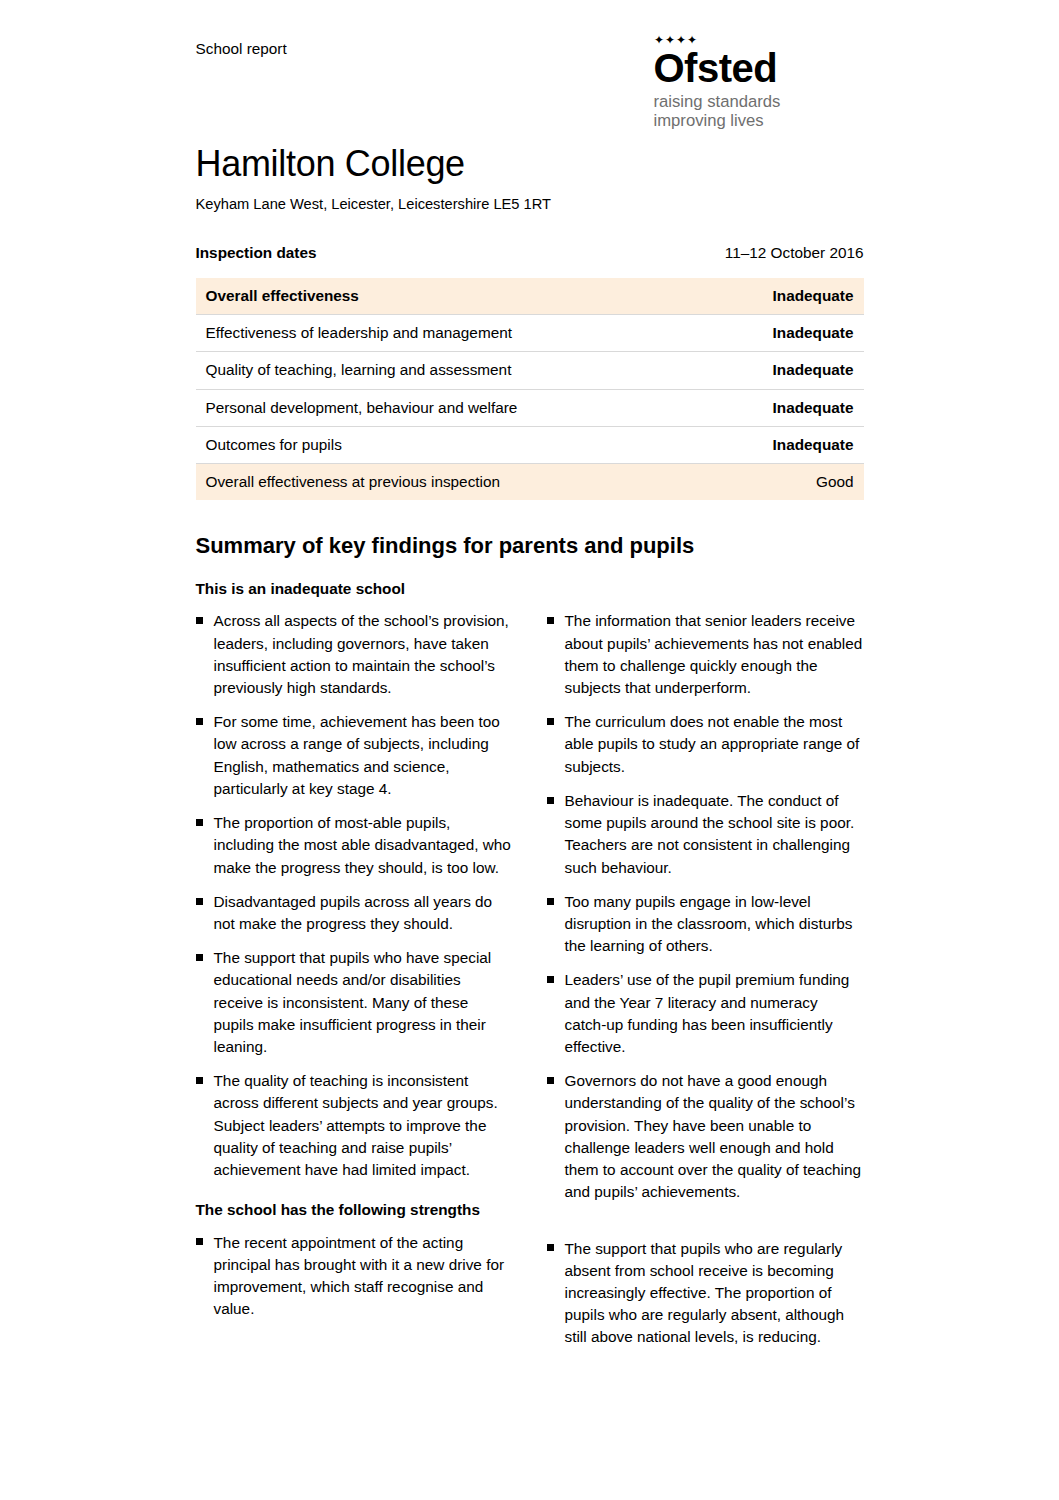School report
✦✦✦✦
Ofsted
raising standards
improving lives
Hamilton College
Keyham Lane West, Leicester, Leicestershire LE5 1RT
Inspection dates 11–12 October 2016
| Overall effectiveness | Inadequate |
| Effectiveness of leadership and management | Inadequate |
| Quality of teaching, learning and assessment | Inadequate |
| Personal development, behaviour and welfare | Inadequate |
| Outcomes for pupils | Inadequate |
| Overall effectiveness at previous inspection | Good |
Summary of key findings for parents and pupils
This is an inadequate school
Across all aspects of the school’s provision, leaders, including governors, have taken insufficient action to maintain the school’s previously high standards.
For some time, achievement has been too low across a range of subjects, including English, mathematics and science, particularly at key stage 4.
The proportion of most-able pupils, including the most able disadvantaged, who make the progress they should, is too low.
Disadvantaged pupils across all years do not make the progress they should.
The support that pupils who have special educational needs and/or disabilities receive is inconsistent. Many of these pupils make insufficient progress in their leaning.
The quality of teaching is inconsistent across different subjects and year groups. Subject leaders’ attempts to improve the quality of teaching and raise pupils’ achievement have had limited impact.
The school has the following strengths
The recent appointment of the acting principal has brought with it a new drive for improvement, which staff recognise and value.
The information that senior leaders receive about pupils’ achievements has not enabled them to challenge quickly enough the subjects that underperform.
The curriculum does not enable the most able pupils to study an appropriate range of subjects.
Behaviour is inadequate. The conduct of some pupils around the school site is poor. Teachers are not consistent in challenging such behaviour.
Too many pupils engage in low-level disruption in the classroom, which disturbs the learning of others.
Leaders’ use of the pupil premium funding and the Year 7 literacy and numeracy catch-up funding has been insufficiently effective.
Governors do not have a good enough understanding of the quality of the school’s provision. They have been unable to challenge leaders well enough and hold them to account over the quality of teaching and pupils’ achievements.
The support that pupils who are regularly absent from school receive is becoming increasingly effective. The proportion of pupils who are regularly absent, although still above national levels, is reducing.